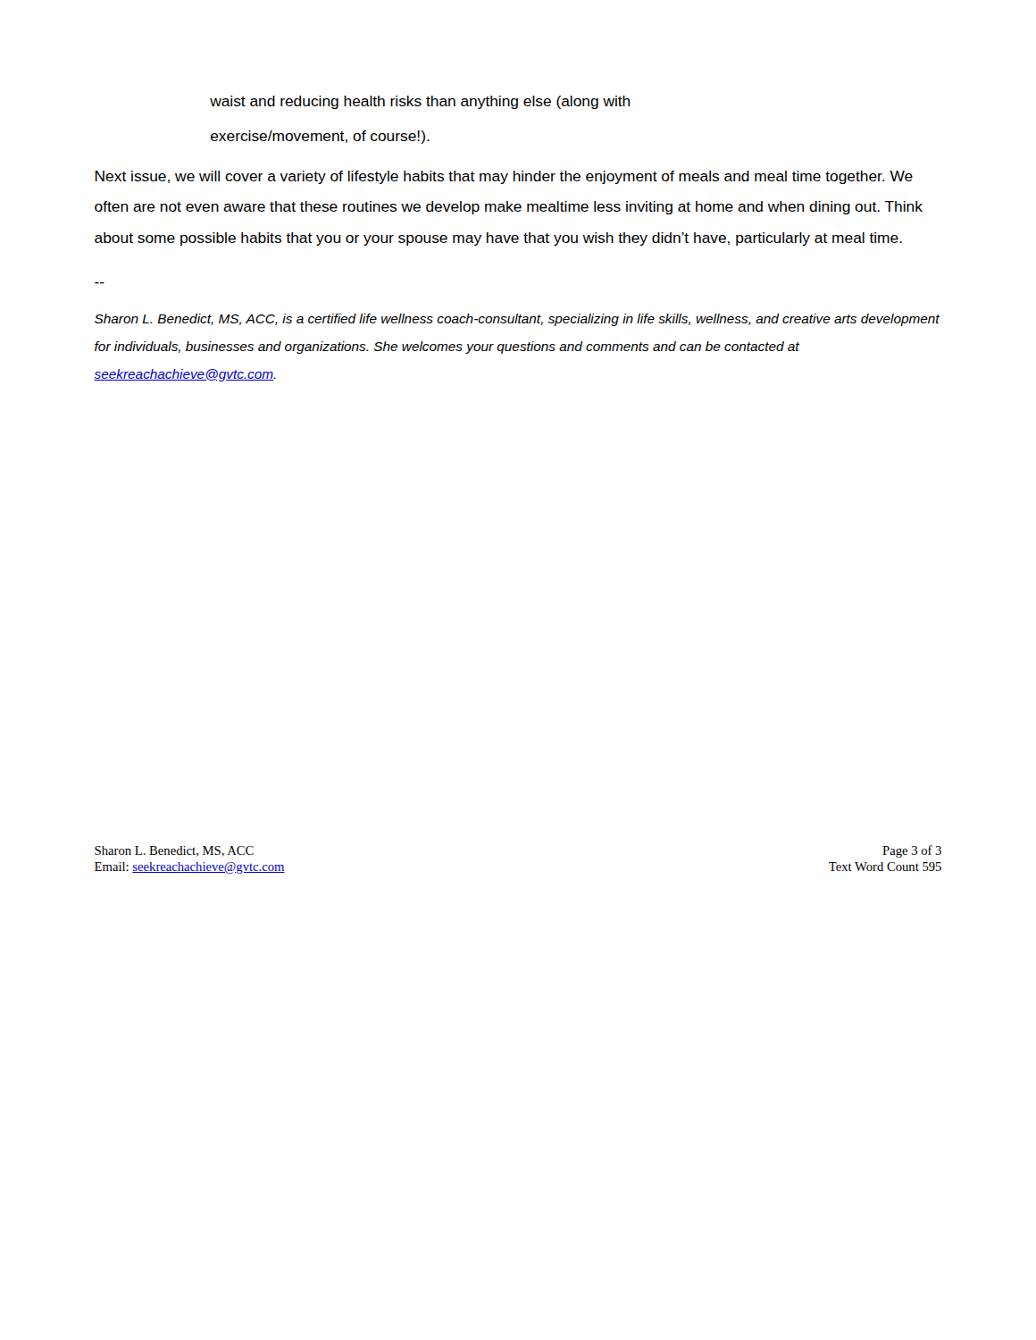waist and reducing health risks than anything else (along with
exercise/movement, of course!).
Next issue, we will cover a variety of lifestyle habits that may hinder the enjoyment of meals and meal time together. We often are not even aware that these routines we develop make mealtime less inviting at home and when dining out. Think about some possible habits that you or your spouse may have that you wish they didn’t have, particularly at meal time.
--
Sharon L. Benedict, MS, ACC, is a certified life wellness coach-consultant, specializing in life skills, wellness, and creative arts development for individuals, businesses and organizations. She welcomes your questions and comments and can be contacted at seekreachachieve@gvtc.com.
Sharon L. Benedict, MS, ACC
Email: seekreachachieve@gvtc.com
Page 3 of 3
Text Word Count 595